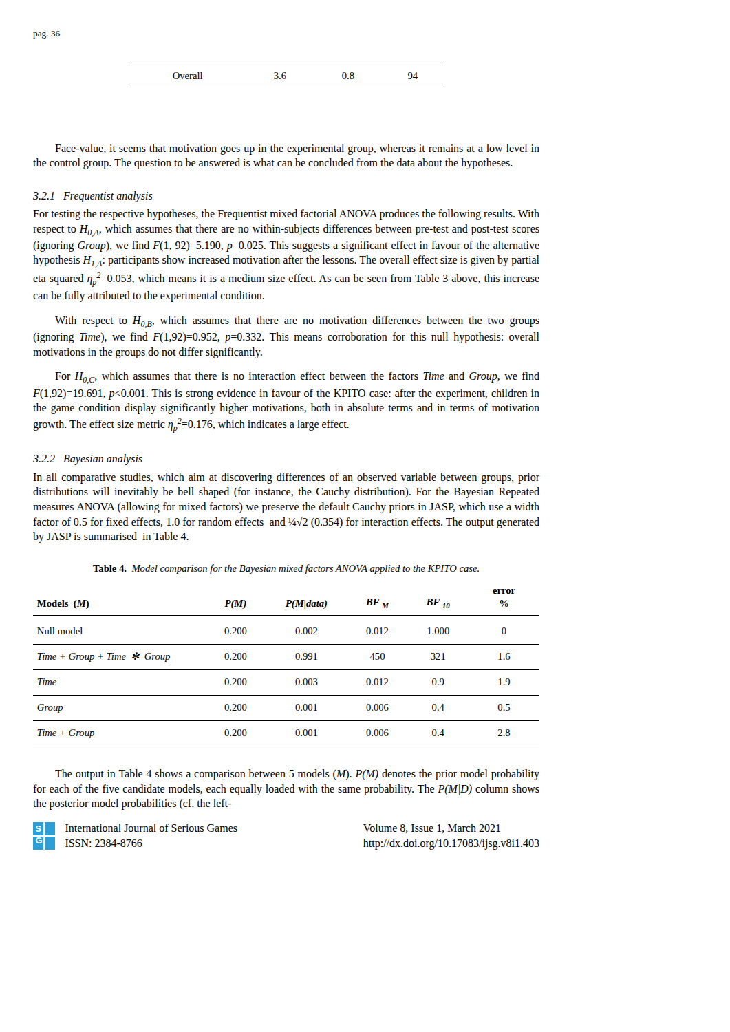pag. 36
| Overall | 3.6 | 0.8 | 94 |
Face-value, it seems that motivation goes up in the experimental group, whereas it remains at a low level in the control group. The question to be answered is what can be concluded from the data about the hypotheses.
3.2.1 Frequentist analysis
For testing the respective hypotheses, the Frequentist mixed factorial ANOVA produces the following results. With respect to H0,A, which assumes that there are no within-subjects differences between pre-test and post-test scores (ignoring Group), we find F(1, 92)=5.190, p=0.025. This suggests a significant effect in favour of the alternative hypothesis H1,A: participants show increased motivation after the lessons. The overall effect size is given by partial eta squared ηp2=0.053, which means it is a medium size effect. As can be seen from Table 3 above, this increase can be fully attributed to the experimental condition.
With respect to H0,B, which assumes that there are no motivation differences between the two groups (ignoring Time), we find F(1,92)=0.952, p=0.332. This means corroboration for this null hypothesis: overall motivations in the groups do not differ significantly.
For H0,C, which assumes that there is no interaction effect between the factors Time and Group, we find F(1,92)=19.691, p<0.001. This is strong evidence in favour of the KPITO case: after the experiment, children in the game condition display significantly higher motivations, both in absolute terms and in terms of motivation growth. The effect size metric ηp2=0.176, which indicates a large effect.
3.2.2 Bayesian analysis
In all comparative studies, which aim at discovering differences of an observed variable between groups, prior distributions will inevitably be bell shaped (for instance, the Cauchy distribution). For the Bayesian Repeated measures ANOVA (allowing for mixed factors) we preserve the default Cauchy priors in JASP, which use a width factor of 0.5 for fixed effects, 1.0 for random effects and ¼√2 (0.354) for interaction effects. The output generated by JASP is summarised in Table 4.
Table 4. Model comparison for the Bayesian mixed factors ANOVA applied to the KPITO case.
| Models ( M ) | P(M) | P(M/data) | BF M | BF 10 | error % |
| --- | --- | --- | --- | --- | --- |
| Null model | 0.200 | 0.002 | 0.012 | 1.000 | 0 |
| Time + Group + Time ✻ Group | 0.200 | 0.991 | 450 | 321 | 1.6 |
| Time | 0.200 | 0.003 | 0.012 | 0.9 | 1.9 |
| Group | 0.200 | 0.001 | 0.006 | 0.4 | 0.5 |
| Time + Group | 0.200 | 0.001 | 0.006 | 0.4 | 2.8 |
The output in Table 4 shows a comparison between 5 models (M). P(M) denotes the prior model probability for each of the five candidate models, each equally loaded with the same probability. The P(M|D) column shows the posterior model probabilities (cf. the left-
S G International Journal of Serious Games
ISSN: 2384-8766
Volume 8, Issue 1, March 2021
http://dx.doi.org/10.17083/ijsg.v8i1.403